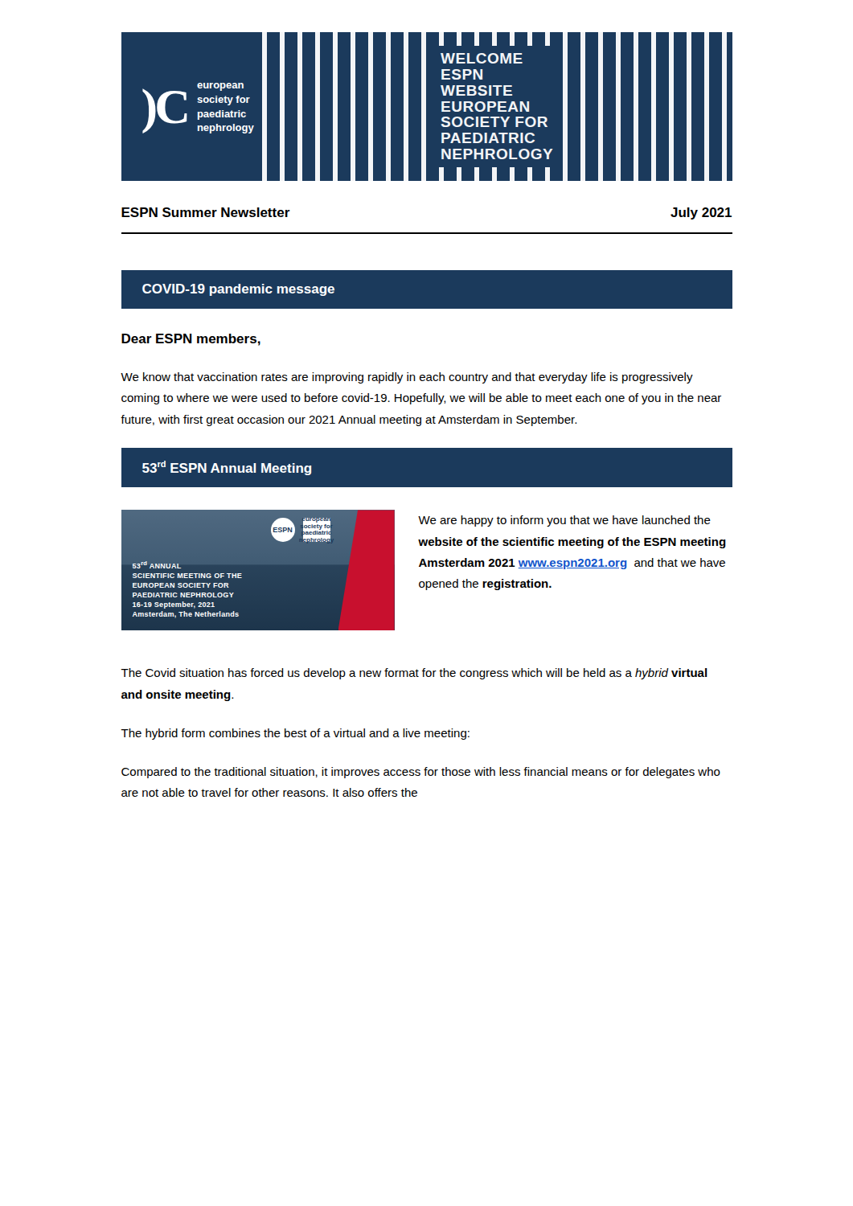)C
european
society for
paediatric
nephrology
WELCOME
ESPN
WEBSITE
EUROPEAN
SOCIETY FOR
PAEDIATRIC
NEPHROLOGY
ESPN Summer Newsletter July 2021
COVID-19 pandemic message
Dear ESPN members,
We know that vaccination rates are improving rapidly in each country and that everyday life is progressively coming to where we were used to before covid-19. Hopefully, we will be able to meet each one of you in the near future, with first great occasion our 2021 Annual meeting at Amsterdam in September.
53rd ESPN Annual Meeting
ESPN
european
society for
paediatric
nephrology
53rd ANNUAL
SCIENTIFIC MEETING OF THE
EUROPEAN SOCIETY FOR
PAEDIATRIC NEPHROLOGY
16-19 September, 2021
Amsterdam, The Netherlands
We are happy to inform you that we have launched the website of the scientific meeting of the ESPN meeting Amsterdam 2021 www.espn2021.org and that we have opened the registration.
The Covid situation has forced us develop a new format for the congress which will be held as a hybrid virtual and onsite meeting.
The hybrid form combines the best of a virtual and a live meeting:
Compared to the traditional situation, it improves access for those with less financial means or for delegates who are not able to travel for other reasons. It also offers the